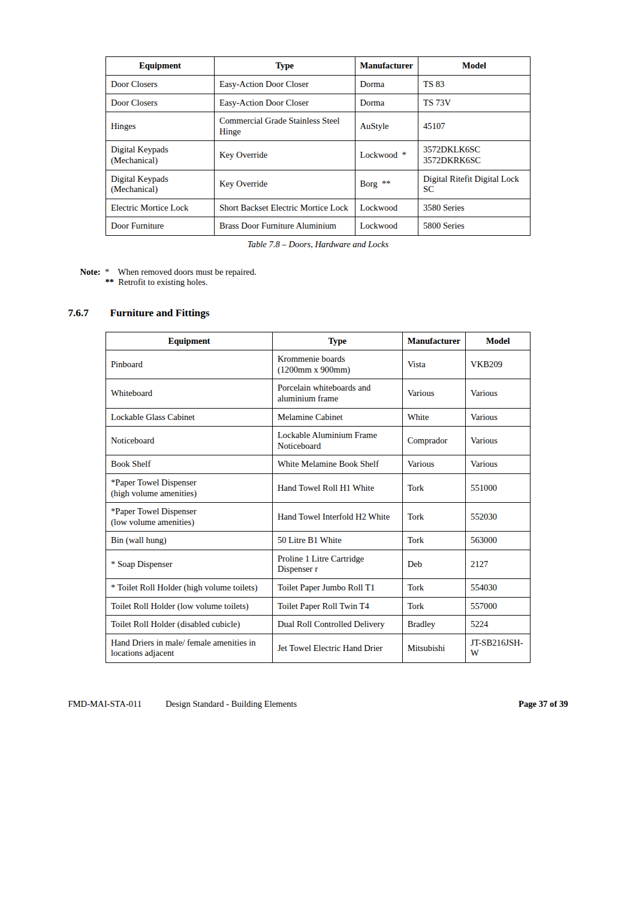Table 7.8 – Doors, Hardware and Locks
| Equipment | Type | Manufacturer | Model |
| --- | --- | --- | --- |
| Door Closers | Easy-Action Door Closer | Dorma | TS 83 |
| Door Closers | Easy-Action Door Closer | Dorma | TS 73V |
| Hinges | Commercial Grade Stainless Steel Hinge | AuStyle | 45107 |
| Digital Keypads (Mechanical) | Key Override | Lockwood * | 3572DKLK6SC 3572DKRK6SC |
| Digital Keypads (Mechanical) | Key Override | Borg ** | Digital Ritefit Digital Lock SC |
| Electric Mortice Lock | Short Backset Electric Mortice Lock | Lockwood | 3580 Series |
| Door Furniture | Brass Door Furniture Aluminium | Lockwood | 5800 Series |
Note: * When removed doors must be repaired.
** Retrofit to existing holes.
7.6.7 Furniture and Fittings
| Equipment | Type | Manufacturer | Model |
| --- | --- | --- | --- |
| Pinboard | Krommenie boards (1200mm x 900mm) | Vista | VKB209 |
| Whiteboard | Porcelain whiteboards and aluminium frame | Various | Various |
| Lockable Glass Cabinet | Melamine Cabinet | White | Various |
| Noticeboard | Lockable Aluminium Frame Noticeboard | Comprador | Various |
| Book Shelf | White Melamine Book Shelf | Various | Various |
| *Paper Towel Dispenser (high volume amenities) | Hand Towel Roll H1 White | Tork | 551000 |
| *Paper Towel Dispenser (low volume amenities) | Hand Towel Interfold H2 White | Tork | 552030 |
| Bin (wall hung) | 50 Litre B1 White | Tork | 563000 |
| * Soap Dispenser | Proline 1 Litre Cartridge Dispenser r | Deb | 2127 |
| * Toilet Roll Holder (high volume toilets) | Toilet Paper Jumbo Roll T1 | Tork | 554030 |
| Toilet Roll Holder (low volume toilets) | Toilet Paper Roll Twin T4 | Tork | 557000 |
| Toilet Roll Holder (disabled cubicle) | Dual Roll Controlled Delivery | Bradley | 5224 |
| Hand Driers in male/ female amenities in locations adjacent | Jet Towel Electric Hand Drier | Mitsubishi | JT-SB216JSH-W |
FMD-MAI-STA-011 Design Standard - Building Elements
Page 37 of 39